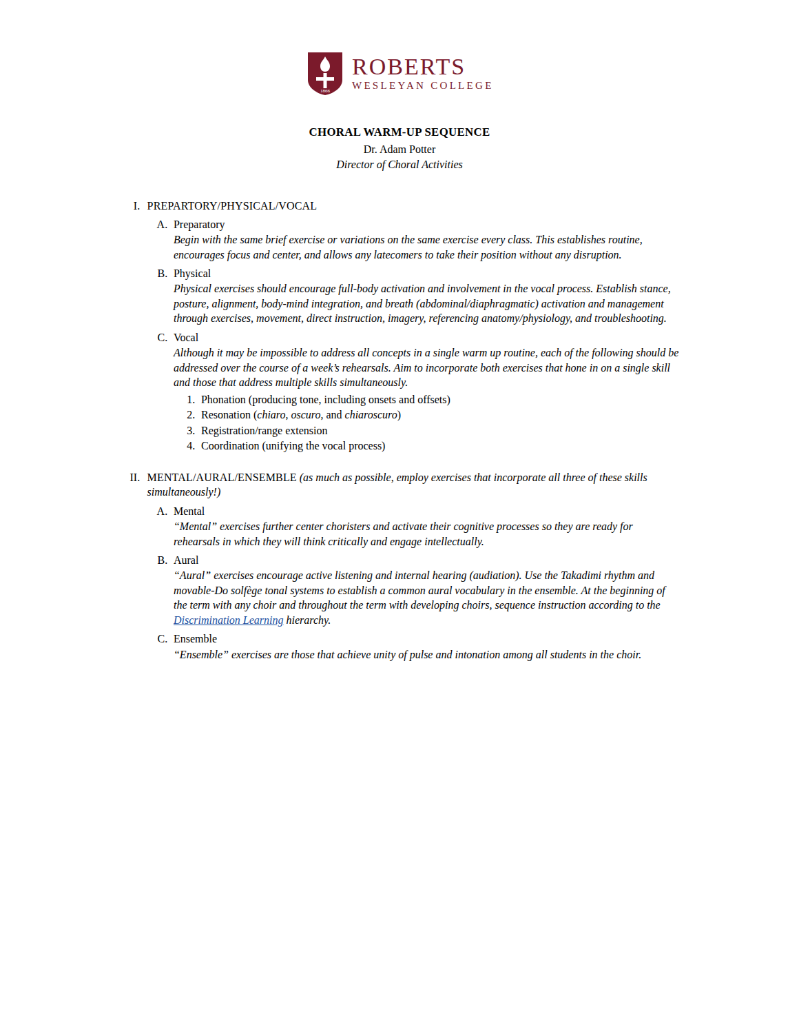1866
ROBERTS
WESLEYAN COLLEGE
Choral Warm-Up Sequence
Dr. Adam Potter
Director of Choral Activities
PREPARTORY/PHYSICAL/VOCAL
Preparatory Begin with the same brief exercise or variations on the same exercise every class. This establishes routine, encourages focus and center, and allows any latecomers to take their position without any disruption.
Physical Physical exercises should encourage full-body activation and involvement in the vocal process. Establish stance, posture, alignment, body-mind integration, and breath (abdominal/diaphragmatic) activation and management through exercises, movement, direct instruction, imagery, referencing anatomy/physiology, and troubleshooting.
Vocal Although it may be impossible to address all concepts in a single warm up routine, each of the following should be addressed over the course of a week’s rehearsals. Aim to incorporate both exercises that hone in on a single skill and those that address multiple skills simultaneously.
Phonation (producing tone, including onsets and offsets)
Resonation (chiaro, oscuro, and chiaroscuro)
Registration/range extension
Coordination (unifying the vocal process)
MENTAL/AURAL/ENSEMBLE (as much as possible, employ exercises that incorporate all three of these skills simultaneously!)
Mental “Mental” exercises further center choristers and activate their cognitive processes so they are ready for rehearsals in which they will think critically and engage intellectually.
Aural “Aural” exercises encourage active listening and internal hearing (audiation). Use the Takadimi rhythm and movable-Do solfège tonal systems to establish a common aural vocabulary in the ensemble. At the beginning of the term with any choir and throughout the term with developing choirs, sequence instruction according to the Discrimination Learning hierarchy.
Ensemble “Ensemble” exercises are those that achieve unity of pulse and intonation among all students in the choir.